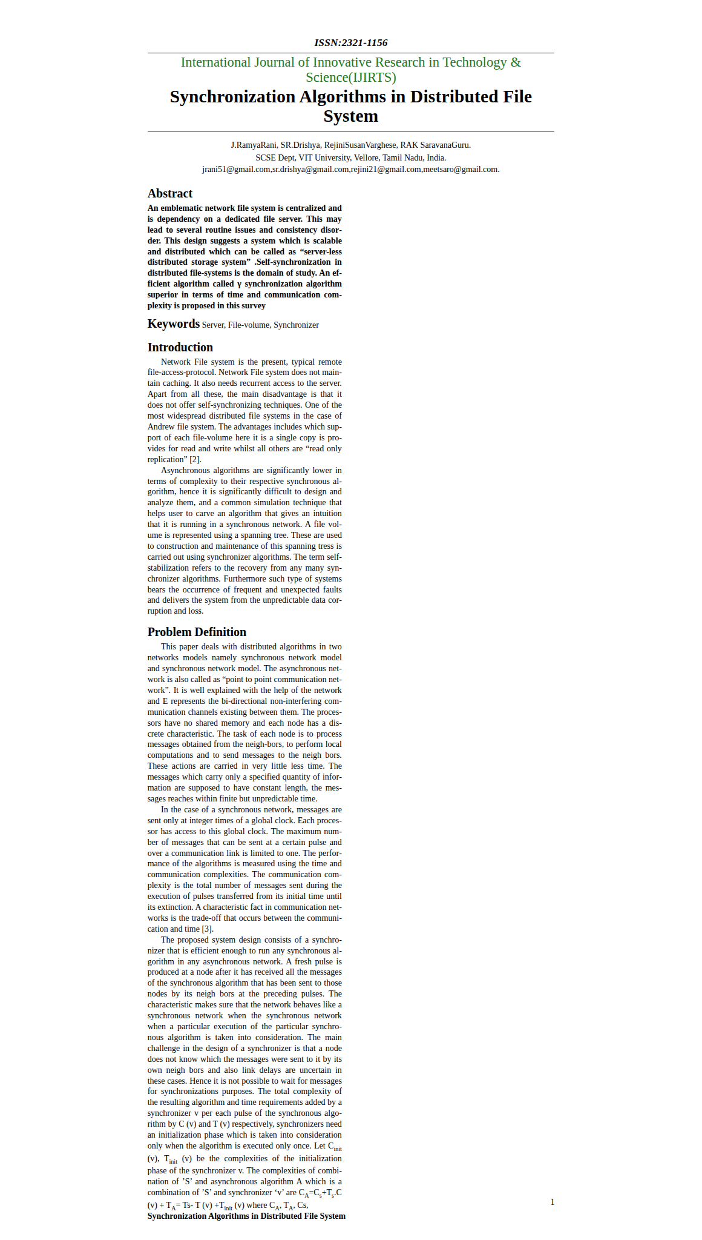ISSN:2321-1156
International Journal of Innovative Research in Technology & Science(IJIRTS)
Synchronization Algorithms in Distributed File System
J.RamyaRani, SR.Drishya, RejiniSusanVarghese, RAK SaravanaGuru.
SCSE Dept, VIT University, Vellore, Tamil Nadu, India.
jrani51@gmail.com,sr.drishya@gmail.com,rejini21@gmail.com,meetsaro@gmail.com.
Abstract
An emblematic network file system is centralized and is dependency on a dedicated file server. This may lead to several routine issues and consistency disorder. This design suggests a system which is scalable and distributed which can be called as “server-less distributed storage system” .Self-synchronization in distributed file-systems is the domain of study. An efficient algorithm called γ synchronization algorithm superior in terms of time and communication complexity is proposed in this survey
Keywords Server, File-volume, Synchronizer
Introduction
Network File system is the present, typical remote file-access-protocol. Network File system does not maintain caching. It also needs recurrent access to the server. Apart from all these, the main disadvantage is that it does not offer self-synchronizing techniques. One of the most widespread distributed file systems in the case of Andrew file system. The advantages includes which support of each file-volume here it is a single copy is provides for read and write whilst all others are “read only replication” [2].
Asynchronous algorithms are significantly lower in terms of complexity to their respective synchronous algorithm, hence it is significantly difficult to design and analyze them, and a common simulation technique that helps user to carve an algorithm that gives an intuition that it is running in a synchronous network. A file volume is represented using a spanning tree. These are used to construction and maintenance of this spanning tress is carried out using synchronizer algorithms. The term self-stabilization refers to the recovery from any many synchronizer algorithms. Furthermore such type of systems bears the occurrence of frequent and unexpected faults and delivers the system from the unpredictable data corruption and loss.
Problem Definition
This paper deals with distributed algorithms in two networks models namely synchronous network model and synchronous network model. The asynchronous network is also called as “point to point communication network”. It is well explained with the help of the network and E represents the bi-directional non-interfering communication channels existing between them. The processors have no shared memory and each node has a discrete characteristic. The task of each node is to process messages obtained from the neigh-bors, to perform local computations and to send messages to the neigh bors. These actions are carried in very little less time. The messages which carry only a specified quantity of information are supposed to have constant length, the messages reaches within finite but unpredictable time.
In the case of a synchronous network, messages are sent only at integer times of a global clock. Each processor has access to this global clock. The maximum number of messages that can be sent at a certain pulse and over a communication link is limited to one. The performance of the algorithms is measured using the time and communication complexities. The communication complexity is the total number of messages sent during the execution of pulses transferred from its initial time until its extinction. A characteristic fact in communication networks is the trade-off that occurs between the communication and time [3].
The proposed system design consists of a synchronizer that is efficient enough to run any synchronous algorithm in any asynchronous network. A fresh pulse is produced at a node after it has received all the messages of the synchronous algorithm that has been sent to those nodes by its neigh bors at the preceding pulses. The characteristic makes sure that the network behaves like a synchronous network when the synchronous network when a particular execution of the particular synchronous algorithm is taken into consideration. The main challenge in the design of a synchronizer is that a node does not know which the messages were sent to it by its own neigh bors and also link delays are uncertain in these cases. Hence it is not possible to wait for messages for synchronizations purposes. The total complexity of the resulting algorithm and time requirements added by a synchronizer v per each pulse of the synchronous algorithm by C (v) and T (v) respectively, synchronizers need an initialization phase which is taken into consideration only when the algorithm is executed only once. Let Cinit (v), Tinit (v) be the complexities of the initialization phase of the synchronizer v. The complexities of combination of ’S’ and asynchronous algorithm A which is a combination of ’S’ and synchronizer ‘v’ are CA=Cs+Ts.C (v) + TA= Ts- T (v) +Tinit (v) where CA, TA, Cs,
Synchronization Algorithms in Distributed File System
1